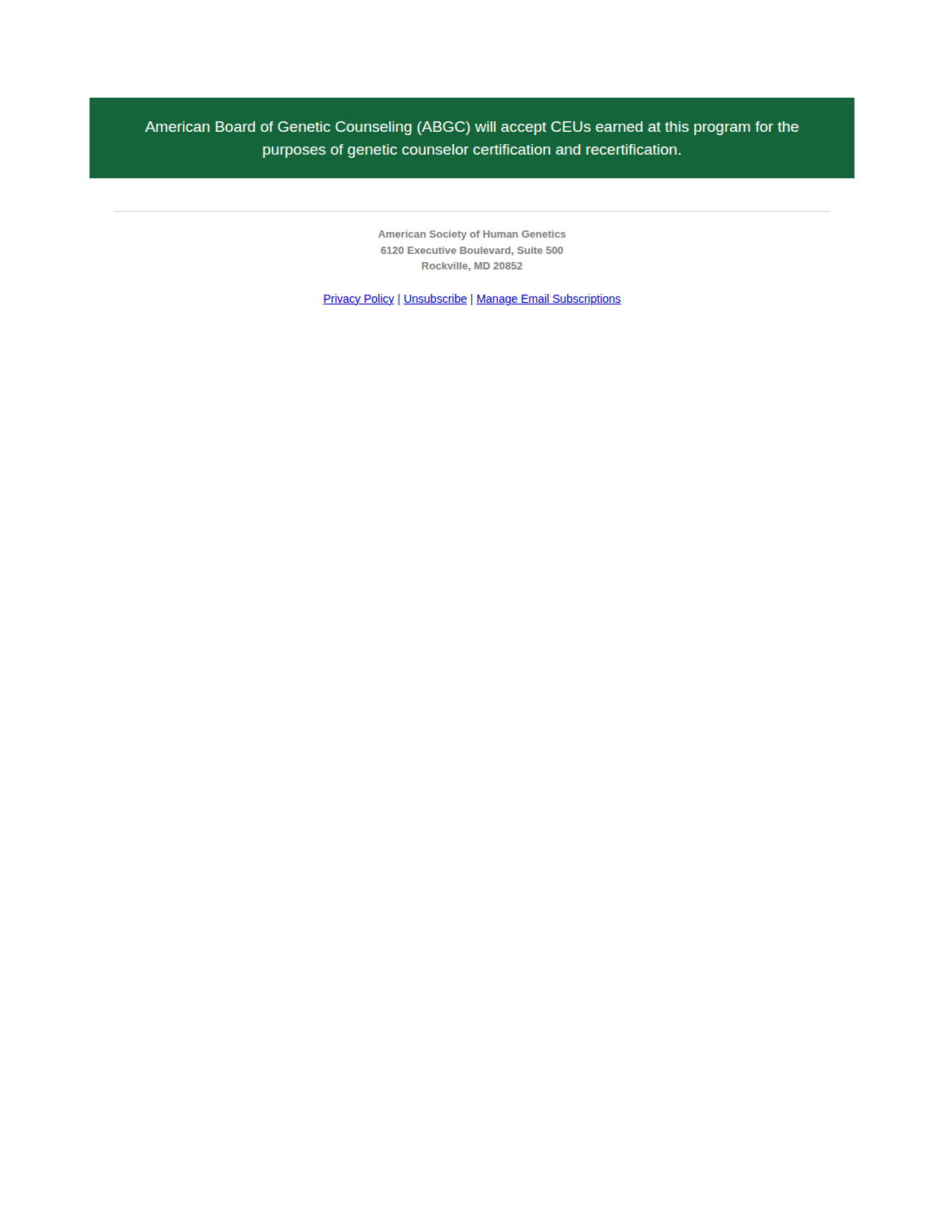American Board of Genetic Counseling (ABGC) will accept CEUs earned at this program for the purposes of genetic counselor certification and recertification.
American Society of Human Genetics
6120 Executive Boulevard, Suite 500
Rockville, MD 20852
Privacy Policy|Unsubscribe|Manage Email Subscriptions